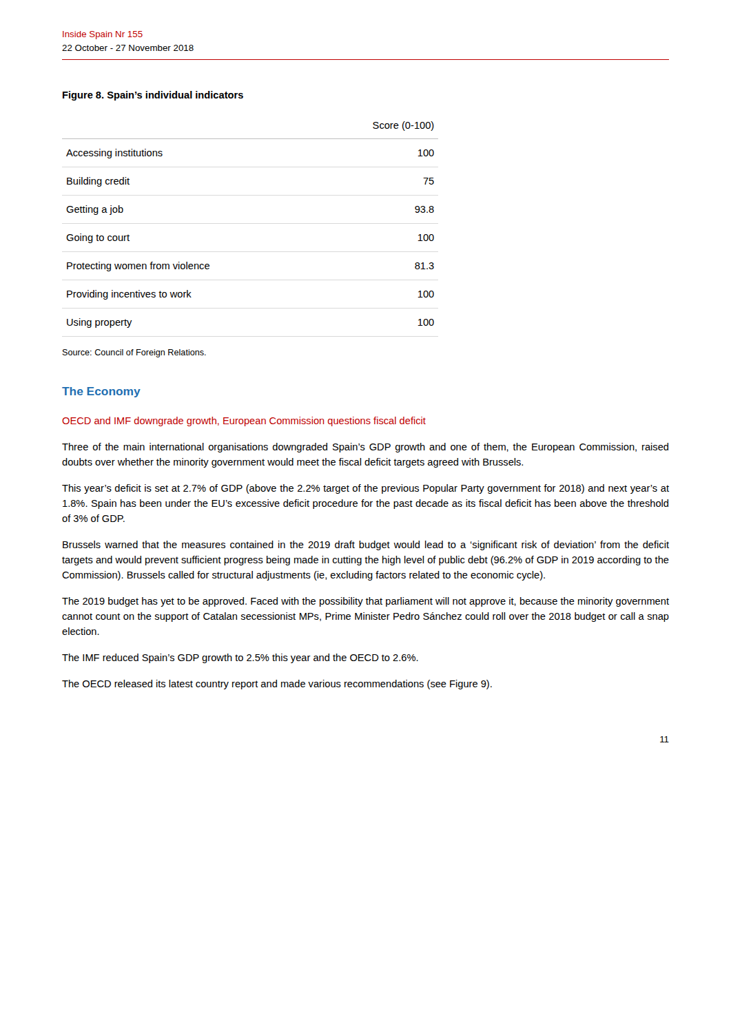Inside Spain Nr 155
22 October - 27 November 2018
Figure 8. Spain’s individual indicators
| | Score (0-100) |
| --- | --- |
| Accessing institutions | 100 |
| Building credit | 75 |
| Getting a job | 93.8 |
| Going to court | 100 |
| Protecting women from violence | 81.3 |
| Providing incentives to work | 100 |
| Using property | 100 |
Source: Council of Foreign Relations.
The Economy
OECD and IMF downgrade growth, European Commission questions fiscal deficit
Three of the main international organisations downgraded Spain’s GDP growth and one of them, the European Commission, raised doubts over whether the minority government would meet the fiscal deficit targets agreed with Brussels.
This year’s deficit is set at 2.7% of GDP (above the 2.2% target of the previous Popular Party government for 2018) and next year’s at 1.8%. Spain has been under the EU’s excessive deficit procedure for the past decade as its fiscal deficit has been above the threshold of 3% of GDP.
Brussels warned that the measures contained in the 2019 draft budget would lead to a ‘significant risk of deviation’ from the deficit targets and would prevent sufficient progress being made in cutting the high level of public debt (96.2% of GDP in 2019 according to the Commission). Brussels called for structural adjustments (ie, excluding factors related to the economic cycle).
The 2019 budget has yet to be approved. Faced with the possibility that parliament will not approve it, because the minority government cannot count on the support of Catalan secessionist MPs, Prime Minister Pedro Sánchez could roll over the 2018 budget or call a snap election.
The IMF reduced Spain’s GDP growth to 2.5% this year and the OECD to 2.6%.
The OECD released its latest country report and made various recommendations (see Figure 9).
11